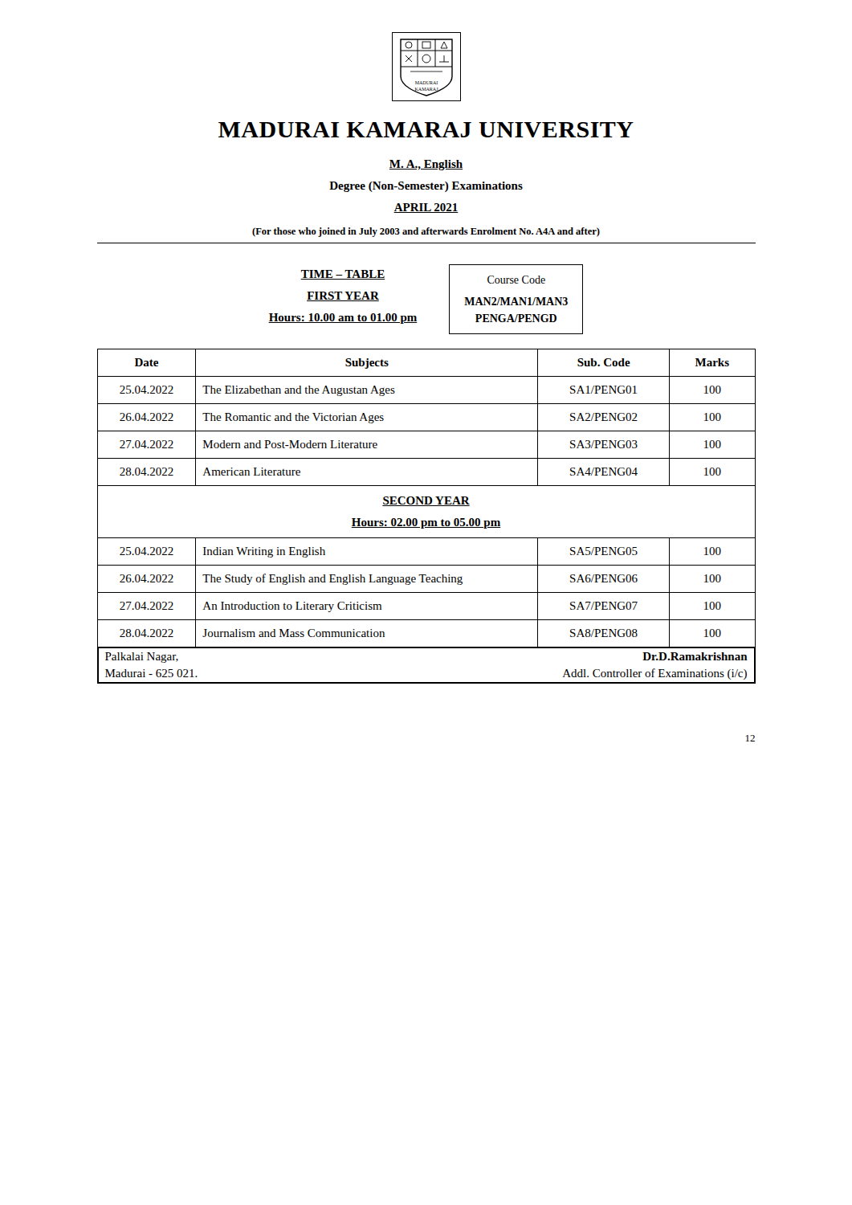MADURAI KAMARAJ
MADURAI KAMARAJ UNIVERSITY
M. A., English
Degree (Non-Semester) Examinations
APRIL 2021
(For those who joined in July 2003 and afterwards Enrolment No. A4A and after)
TIME – TABLE
FIRST YEAR
Hours: 10.00 am to 01.00 pm
Course Code
MAN2/MAN1/MAN3
PENGA/PENGD
| Date | Subjects | Sub. Code | Marks |
| --- | --- | --- | --- |
| 25.04.2022 | The Elizabethan and the Augustan Ages | SA1/PENG01 | 100 |
| 26.04.2022 | The Romantic and the Victorian Ages | SA2/PENG02 | 100 |
| 27.04.2022 | Modern and Post-Modern Literature | SA3/PENG03 | 100 |
| 28.04.2022 | American Literature | SA4/PENG04 | 100 |
| SECOND YEAR Hours: 02.00 pm to 05.00 pm |
| 25.04.2022 | Indian Writing in English | SA5/PENG05 | 100 |
| 26.04.2022 | The Study of English and English Language Teaching | SA6/PENG06 | 100 |
| 27.04.2022 | An Introduction to Literary Criticism | SA7/PENG07 | 100 |
| 28.04.2022 | Journalism and Mass Communication | SA8/PENG08 | 100 |
| / Palkalai Nagar, / Dr.D.Ramakrishnan / / Madurai - 625 021. / Addl. Controller of Examinations (i/c) / |
12